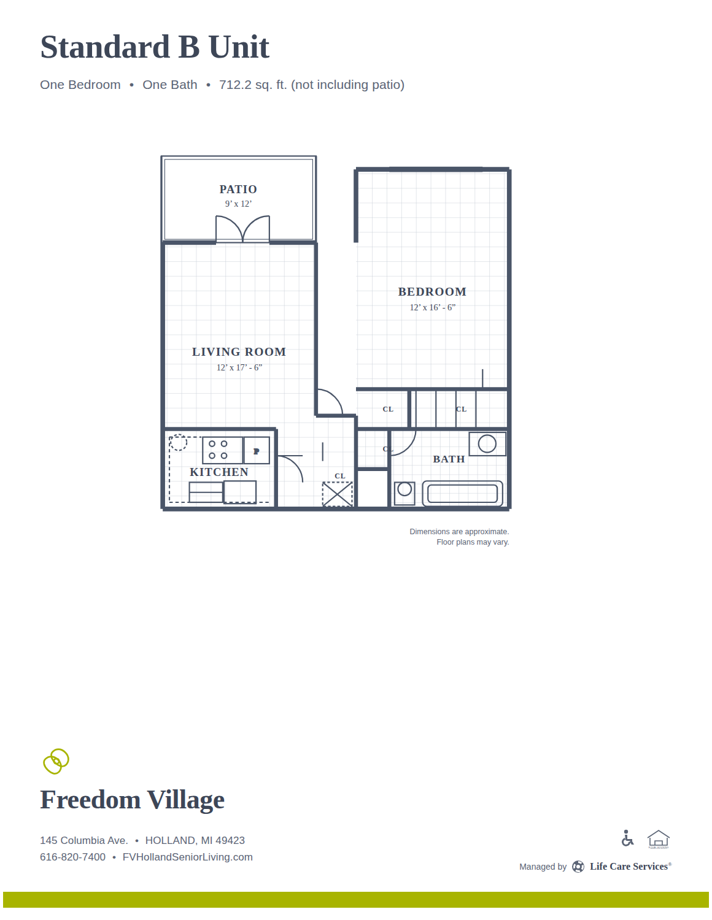Standard B Unit
One Bedroom • One Bath • 712.2 sq. ft. (not including patio)
Floor plan of Standard B Unit One bedroom, one bath apartment with patio, living room, kitchen, bath, and several closets. PATIO 9’ x 12’ BEDROOM 12’ x 16’ - 6” LIVING ROOM 12’ x 17’ - 6” KITCHEN BATH CL CL CL CL P Dimensions are approximate. Floor plans may vary.
Freedom Village
145 Columbia Ave. • HOLLAND, MI 49423
616-820-7400 • FVHollandSeniorLiving.com
EQUAL HOUSING OPPORTUNITY
Managed by Life Care Services®